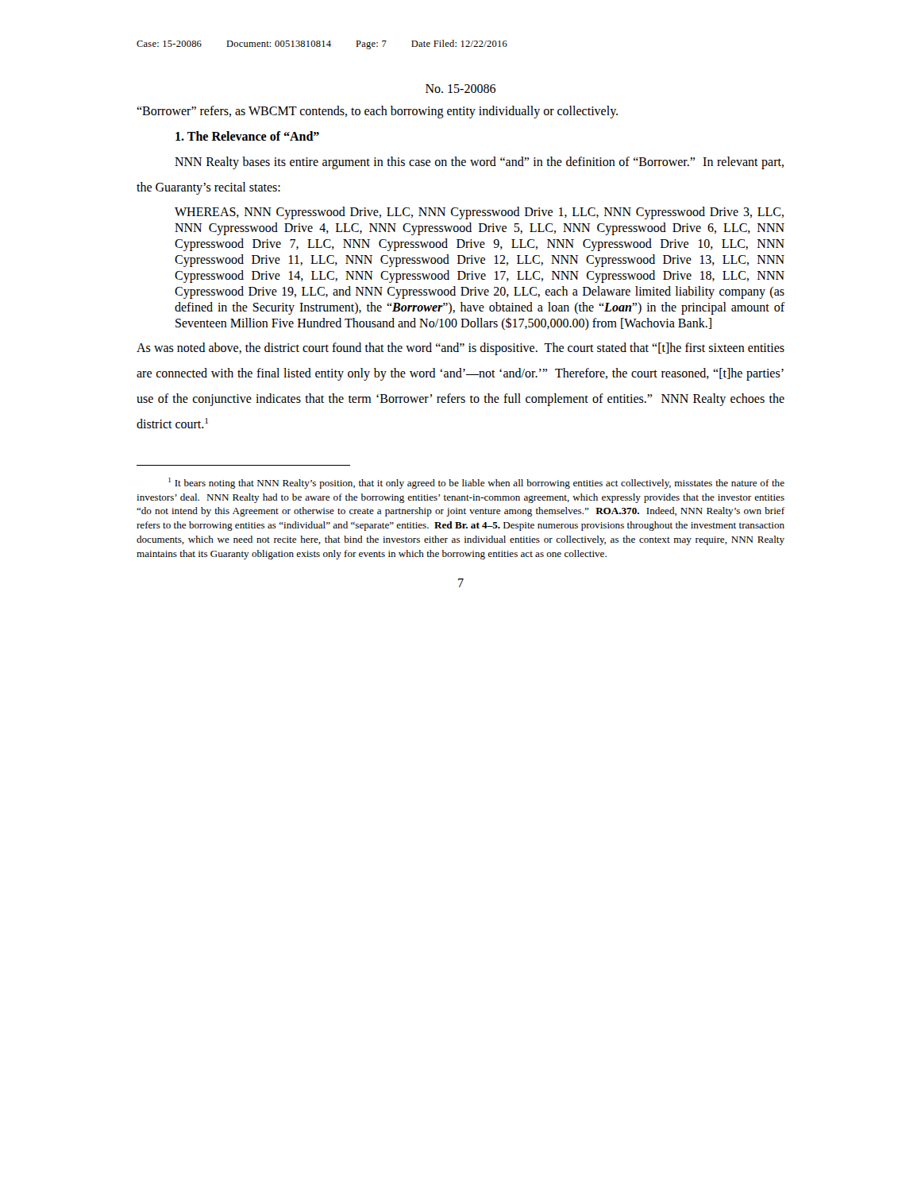Case: 15-20086 Document: 00513810814 Page: 7 Date Filed: 12/22/2016
No. 15-20086
“Borrower” refers, as WBCMT contends, to each borrowing entity individually or collectively.
1. The Relevance of “And”
NNN Realty bases its entire argument in this case on the word “and” in the definition of “Borrower.” In relevant part, the Guaranty’s recital states:
WHEREAS, NNN Cypresswood Drive, LLC, NNN Cypresswood Drive 1, LLC, NNN Cypresswood Drive 3, LLC, NNN Cypresswood Drive 4, LLC, NNN Cypresswood Drive 5, LLC, NNN Cypresswood Drive 6, LLC, NNN Cypresswood Drive 7, LLC, NNN Cypresswood Drive 9, LLC, NNN Cypresswood Drive 10, LLC, NNN Cypresswood Drive 11, LLC, NNN Cypresswood Drive 12, LLC, NNN Cypresswood Drive 13, LLC, NNN Cypresswood Drive 14, LLC, NNN Cypresswood Drive 17, LLC, NNN Cypresswood Drive 18, LLC, NNN Cypresswood Drive 19, LLC, and NNN Cypresswood Drive 20, LLC, each a Delaware limited liability company (as defined in the Security Instrument), the “Borrower”), have obtained a loan (the “Loan”) in the principal amount of Seventeen Million Five Hundred Thousand and No/100 Dollars ($17,500,000.00) from [Wachovia Bank.]
As was noted above, the district court found that the word “and” is dispositive. The court stated that “[t]he first sixteen entities are connected with the final listed entity only by the word ‘and’—not ‘and/or.’” Therefore, the court reasoned, “[t]he parties’ use of the conjunctive indicates that the term ‘Borrower’ refers to the full complement of entities.” NNN Realty echoes the district court.1
1 It bears noting that NNN Realty’s position, that it only agreed to be liable when all borrowing entities act collectively, misstates the nature of the investors’ deal. NNN Realty had to be aware of the borrowing entities’ tenant-in-common agreement, which expressly provides that the investor entities “do not intend by this Agreement or otherwise to create a partnership or joint venture among themselves.” ROA.370. Indeed, NNN Realty’s own brief refers to the borrowing entities as “individual” and “separate” entities. Red Br. at 4–5. Despite numerous provisions throughout the investment transaction documents, which we need not recite here, that bind the investors either as individual entities or collectively, as the context may require, NNN Realty maintains that its Guaranty obligation exists only for events in which the borrowing entities act as one collective.
7